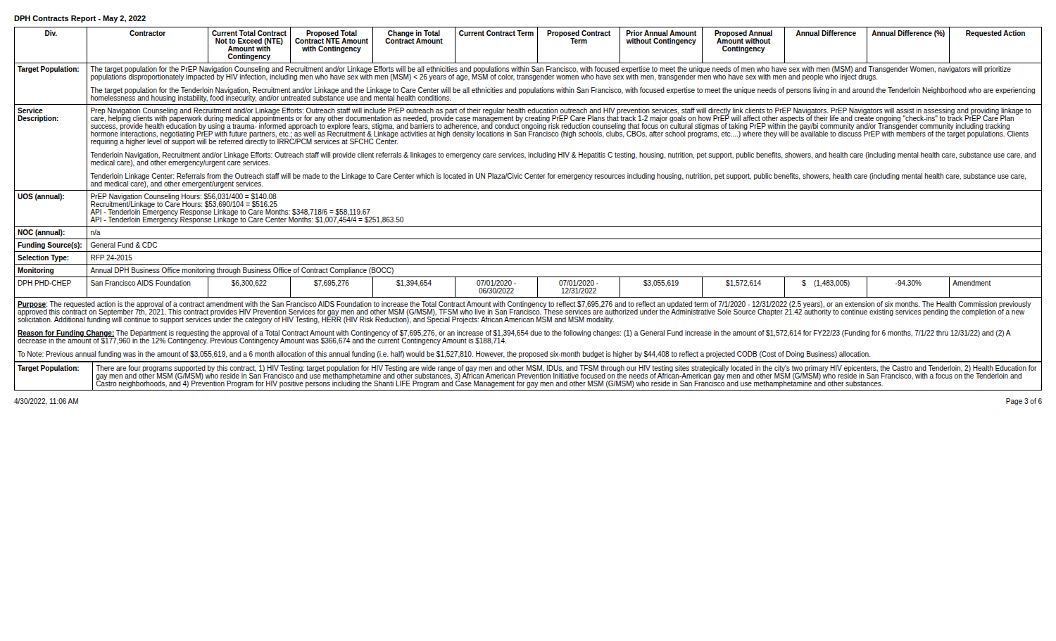DPH Contracts Report - May 2, 2022
| Div. | Contractor | Current Total Contract Not to Exceed (NTE) Amount with Contingency | Proposed Total Contract NTE Amount with Contingency | Change in Total Contract Amount | Current Contract Term | Proposed Contract Term | Prior Annual Amount without Contingency | Proposed Annual Amount without Contingency | Annual Difference | Annual Difference (%) | Requested Action |
| --- | --- | --- | --- | --- | --- | --- | --- | --- | --- | --- | --- |
| Target Population: | The target population for the PrEP Navigation Counseling and Recruitment and/or Linkage Efforts will be all ethnicities and populations within San Francisco, with focused expertise to meet the unique needs of men who have sex with men (MSM) and Transgender Women, navigators will prioritize populations disproportionately impacted by HIV infection, including men who have sex with men (MSM) < 26 years of age, MSM of color, transgender women who have sex with men, transgender men who have sex with men and people who inject drugs. The target population for the Tenderloin Navigation, Recruitment and/or Linkage and the Linkage to Care Center will be all ethnicities and populations within San Francisco, with focused expertise to meet the unique needs of persons living in and around the Tenderloin Neighborhood who are experiencing homelessness and housing instability, food insecurity, and/or untreated substance use and mental health conditions. |
| Service Description: | Prep Navigation Counseling and Recruitment and/or Linkage Efforts: Outreach staff will include PrEP outreach as part of their regular health education outreach and HIV prevention services, staff will directly link clients to PrEP Navigators. PrEP Navigators will assist in assessing and providing linkage to care, helping clients with paperwork during medical appointments or for any other documentation as needed, provide case management by creating PrEP Care Plans that track 1-2 major goals on how PrEP will affect other aspects of their life and create ongoing "check-ins" to track PrEP Care Plan success, provide health education by using a trauma- informed approach to explore fears, stigma, and barriers to adherence, and conduct ongoing risk reduction counseling that focus on cultural stigmas of taking PrEP within the gay/bi community and/or Transgender community including tracking hormone interactions, negotiating PrEP with future partners, etc.; as well as Recruitment & Linkage activities at high density locations in San Francisco (high schools, clubs, CBOs, after school programs, etc....) where they will be available to discuss PrEP with members of the target populations. Clients requiring a higher level of support will be referred directly to IRRC/PCM services at SFCHC Center. Tenderloin Navigation, Recruitment and/or Linkage Efforts: Outreach staff will provide client referrals & linkages to emergency care services, including HIV & Hepatitis C testing, housing, nutrition, pet support, public benefits, showers, and health care (including mental health care, substance use care, and medical care), and other emergency/urgent care services. Tenderloin Linkage Center: Referrals from the Outreach staff will be made to the Linkage to Care Center which is located in UN Plaza/Civic Center for emergency resources including housing, nutrition, pet support, public benefits, showers, health care (including mental health care, substance use care, and medical care), and other emergent/urgent services. |
| UOS (annual): | PrEP Navigation Counseling Hours: $56,031/400 = $140.08 Recruitment/Linkage to Care Hours: $53,690/104 = $516.25 API - Tenderloin Emergency Response Linkage to Care Months: $348,718/6 = $58,119.67 API - Tenderloin Emergency Response Linkage to Care Center Months: $1,007,454/4 = $251,863.50 |
| NOC (annual): | n/a |
| Funding Source(s): | General Fund & CDC |
| Selection Type: | RFP 24-2015 |
| Monitoring | Annual DPH Business Office monitoring through Business Office of Contract Compliance (BOCC) |
| DPH PHD-CHEP | San Francisco AIDS Foundation | $6,300,622 | $7,695,276 | $1,394,654 | 07/01/2020 - 06/30/2022 | 07/01/2020 - 12/31/2022 | $3,055,619 | $1,572,614 | $ (1,483,005) | -94.30% | Amendment |
Purpose: The requested action is the approval of a contract amendment with the San Francisco AIDS Foundation to increase the Total Contract Amount with Contingency to reflect $7,695,276 and to reflect an updated term of 7/1/2020 - 12/31/2022 (2.5 years), or an extension of six months. The Health Commission previously approved this contract on September 7th, 2021. This contract provides HIV Prevention Services for gay men and other MSM (G/MSM), TFSM who live in San Francisco. These services are authorized under the Administrative Sole Source Chapter 21.42 authority to continue existing services pending the completion of a new solicitation. Additional funding will continue to support services under the category of HIV Testing, HERR (HIV Risk Reduction), and Special Projects: African American MSM and MSM modality.
Reason for Funding Change: The Department is requesting the approval of a Total Contract Amount with Contingency of $7,695,276, or an increase of $1,394,654 due to the following changes: (1) a General Fund increase in the amount of $1,572,614 for FY22/23 (Funding for 6 months, 7/1/22 thru 12/31/22) and (2) A decrease in the amount of $177,960 in the 12% Contingency. Previous Contingency Amount was $366,674 and the current Contingency Amount is $188,714.
To Note: Previous annual funding was in the amount of $3,055,619, and a 6 month allocation of this annual funding (i.e. half) would be $1,527,810. However, the proposed six-month budget is higher by $44,408 to reflect a projected CODB (Cost of Doing Business) allocation.
| Target Population: | There are four programs supported by this contract, 1) HIV Testing: target population for HIV Testing are wide range of gay men and other MSM, IDUs, and TFSM through our HIV testing sites strategically located in the city's two primary HIV epicenters, the Castro and Tenderloin, 2) Health Education for gay men and other MSM (G/MSM) who reside in San Francisco and use methamphetamine and other substances, 3) African American Prevention Initiative focused on the needs of African-American gay men and other MSM (G/MSM) who reside in San Francisco, with a focus on the Tenderloin and Castro neighborhoods, and 4) Prevention Program for HIV positive persons including the Shanti LIFE Program and Case Management for gay men and other MSM (G/MSM) who reside in San Francisco and use methamphetamine and other substances. |
4/30/2022, 11:06 AM
Page 3 of 6